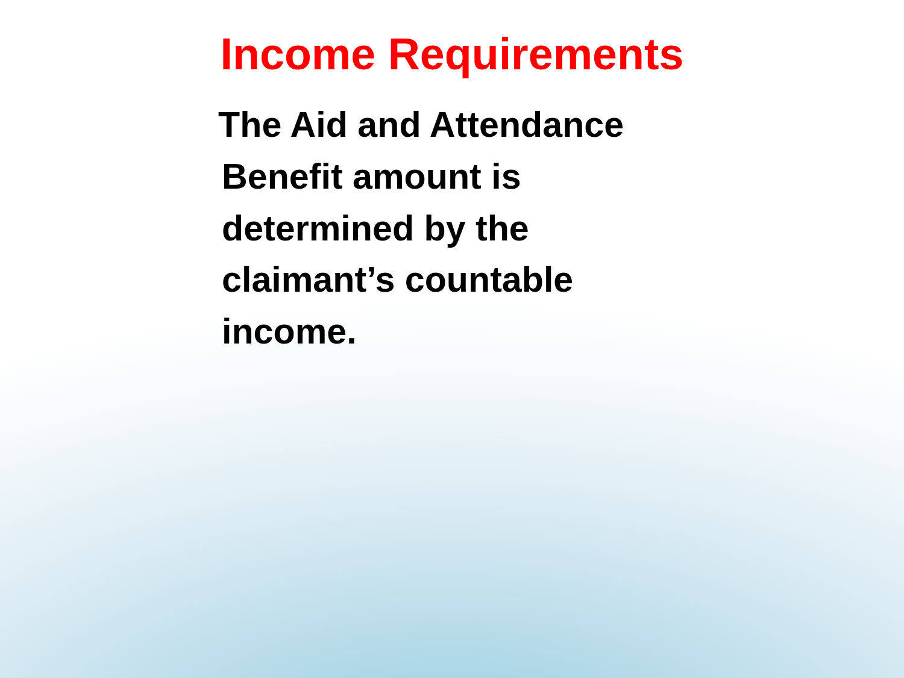Income Requirements
The Aid and Attendance Benefit amount is determined by the claimant’s countable income.